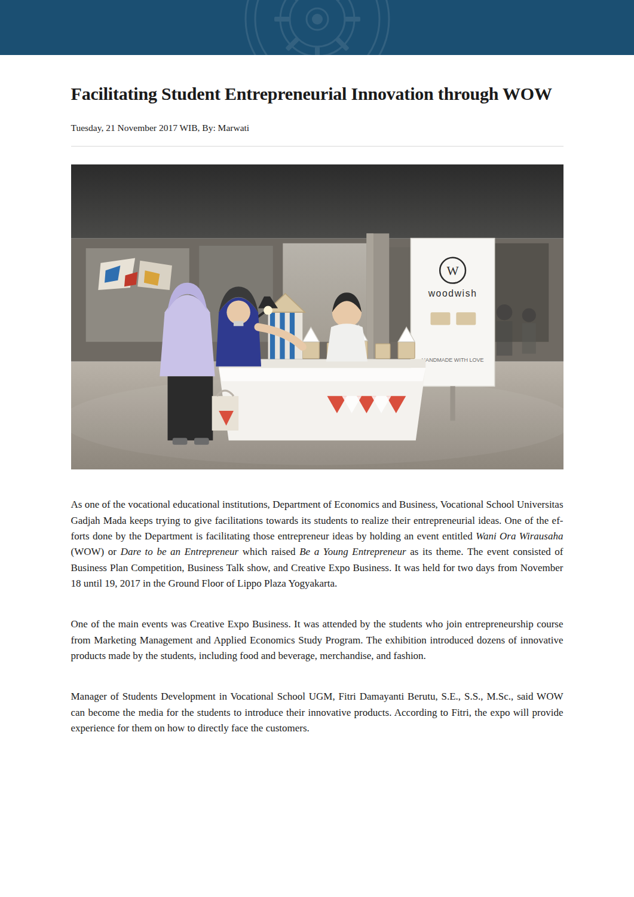GADJAH MADA
Facilitating Student Entrepreneurial Innovation through WOW
Tuesday, 21 November 2017 WIB, By: Marwati
W woodwish HANDMADE WITH LOVE
As one of the vocational educational institutions, Department of Economics and Business, Vocational School Universitas Gadjah Mada keeps trying to give facilitations towards its students to realize their entrepreneurial ideas. One of the efforts done by the Department is facilitating those entrepreneur ideas by holding an event entitled Wani Ora Wirausaha (WOW) or Dare to be an Entrepreneur which raised Be a Young Entrepreneur as its theme. The event consisted of Business Plan Competition, Business Talk show, and Creative Expo Business. It was held for two days from November 18 until 19, 2017 in the Ground Floor of Lippo Plaza Yogyakarta.
One of the main events was Creative Expo Business. It was attended by the students who join entrepreneurship course from Marketing Management and Applied Economics Study Program. The exhibition introduced dozens of innovative products made by the students, including food and beverage, merchandise, and fashion.
Manager of Students Development in Vocational School UGM, Fitri Damayanti Berutu, S.E., S.S., M.Sc., said WOW can become the media for the students to introduce their innovative products. According to Fitri, the expo will provide experience for them on how to directly face the customers.